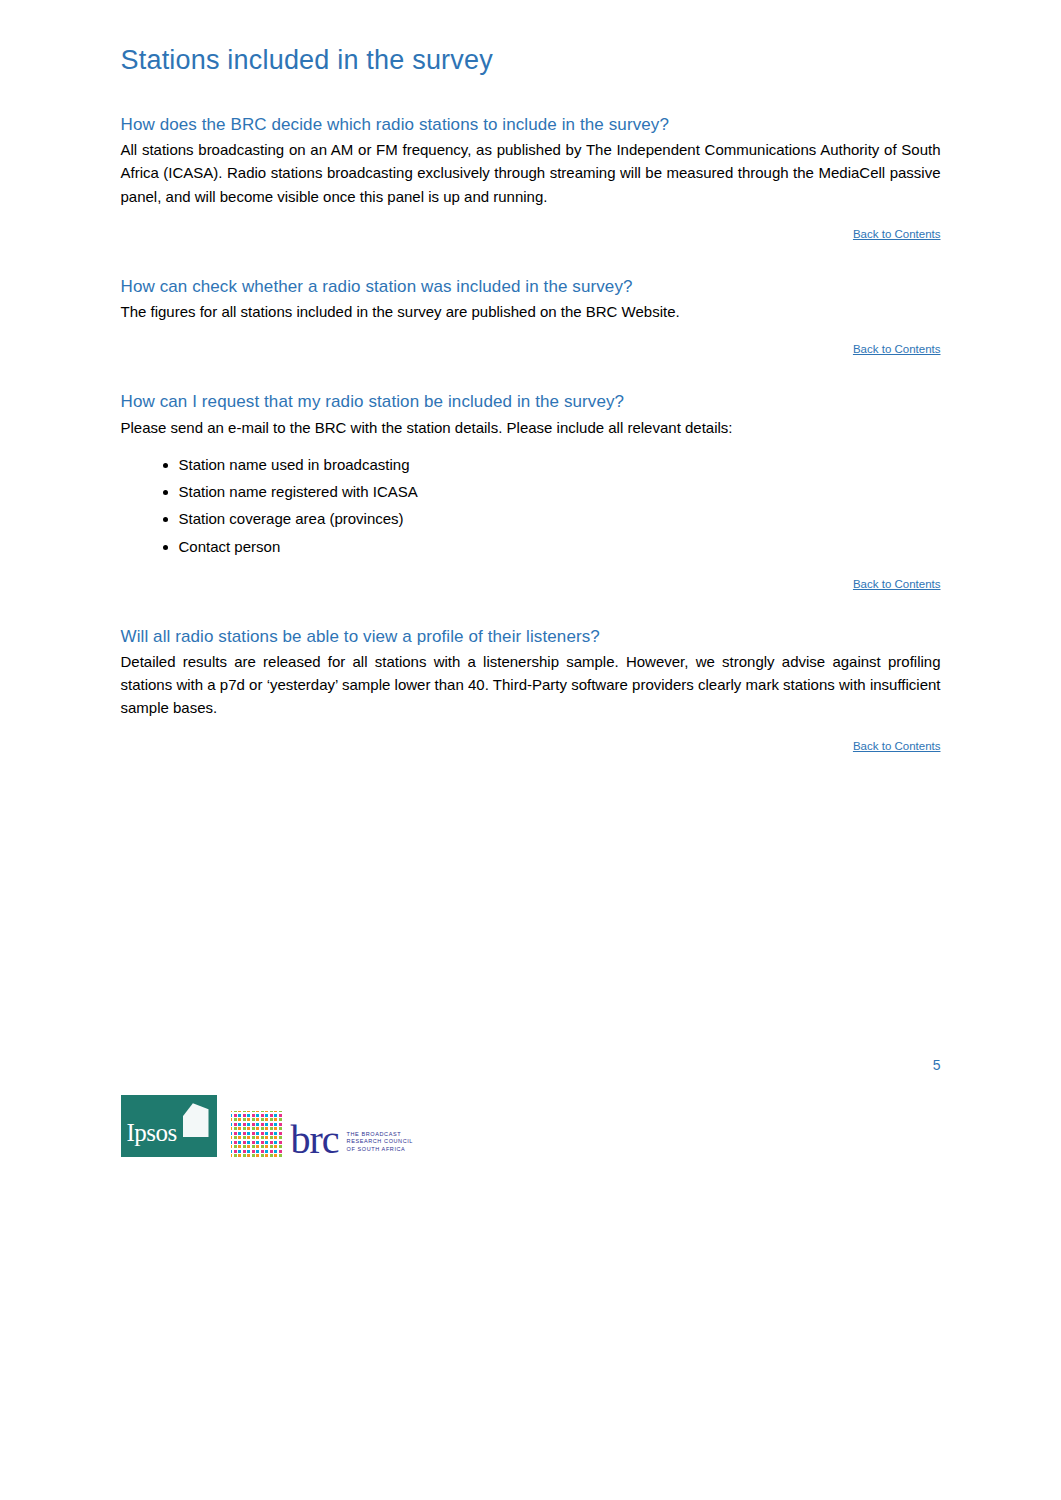Stations included in the survey
How does the BRC decide which radio stations to include in the survey?
All stations broadcasting on an AM or FM frequency, as published by The Independent Communications Authority of South Africa (ICASA). Radio stations broadcasting exclusively through streaming will be measured through the MediaCell passive panel, and will become visible once this panel is up and running.
Back to Contents
How can check whether a radio station was included in the survey?
The figures for all stations included in the survey are published on the BRC Website.
Back to Contents
How can I request that my radio station be included in the survey?
Please send an e-mail to the BRC with the station details. Please include all relevant details:
Station name used in broadcasting
Station name registered with ICASA
Station coverage area (provinces)
Contact person
Back to Contents
Will all radio stations be able to view a profile of their listeners?
Detailed results are released for all stations with a listenership sample. However, we strongly advise against profiling stations with a p7d or ‘yesterday’ sample lower than 40. Third-Party software providers clearly mark stations with insufficient sample bases.
Back to Contents
5
Ipsos
brc
The Broadcast
Research Council
of South Africa